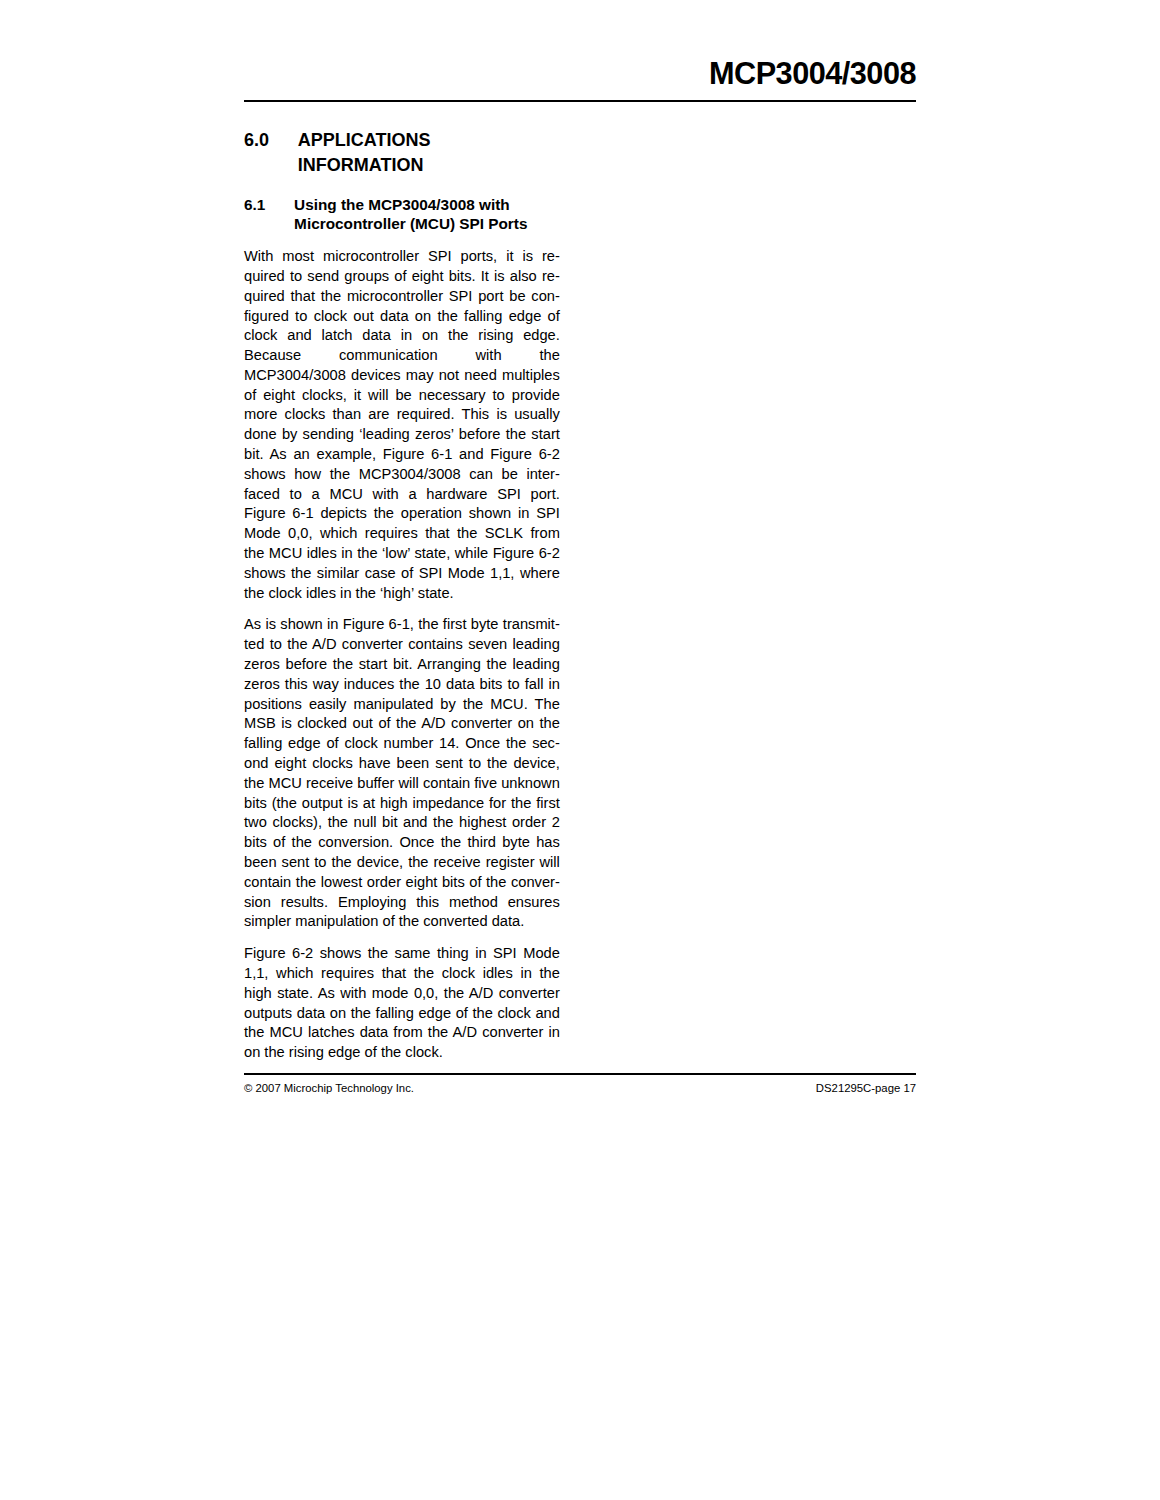MCP3004/3008
6.0 APPLICATIONS INFORMATION
6.1 Using the MCP3004/3008 with Microcontroller (MCU) SPI Ports
With most microcontroller SPI ports, it is required to send groups of eight bits. It is also required that the microcontroller SPI port be configured to clock out data on the falling edge of clock and latch data in on the rising edge. Because communication with the MCP3004/3008 devices may not need multiples of eight clocks, it will be necessary to provide more clocks than are required. This is usually done by sending ‘leading zeros’ before the start bit. As an example, Figure 6-1 and Figure 6-2 shows how the MCP3004/3008 can be interfaced to a MCU with a hardware SPI port. Figure 6-1 depicts the operation shown in SPI Mode 0,0, which requires that the SCLK from the MCU idles in the ‘low’ state, while Figure 6-2 shows the similar case of SPI Mode 1,1, where the clock idles in the ‘high’ state.
As is shown in Figure 6-1, the first byte transmitted to the A/D converter contains seven leading zeros before the start bit. Arranging the leading zeros this way induces the 10 data bits to fall in positions easily manipulated by the MCU. The MSB is clocked out of the A/D converter on the falling edge of clock number 14. Once the second eight clocks have been sent to the device, the MCU receive buffer will contain five unknown bits (the output is at high impedance for the first two clocks), the null bit and the highest order 2 bits of the conversion. Once the third byte has been sent to the device, the receive register will contain the lowest order eight bits of the conversion results. Employing this method ensures simpler manipulation of the converted data.
Figure 6-2 shows the same thing in SPI Mode 1,1, which requires that the clock idles in the high state. As with mode 0,0, the A/D converter outputs data on the falling edge of the clock and the MCU latches data from the A/D converter in on the rising edge of the clock.
© 2007 Microchip Technology Inc.
DS21295C-page 17